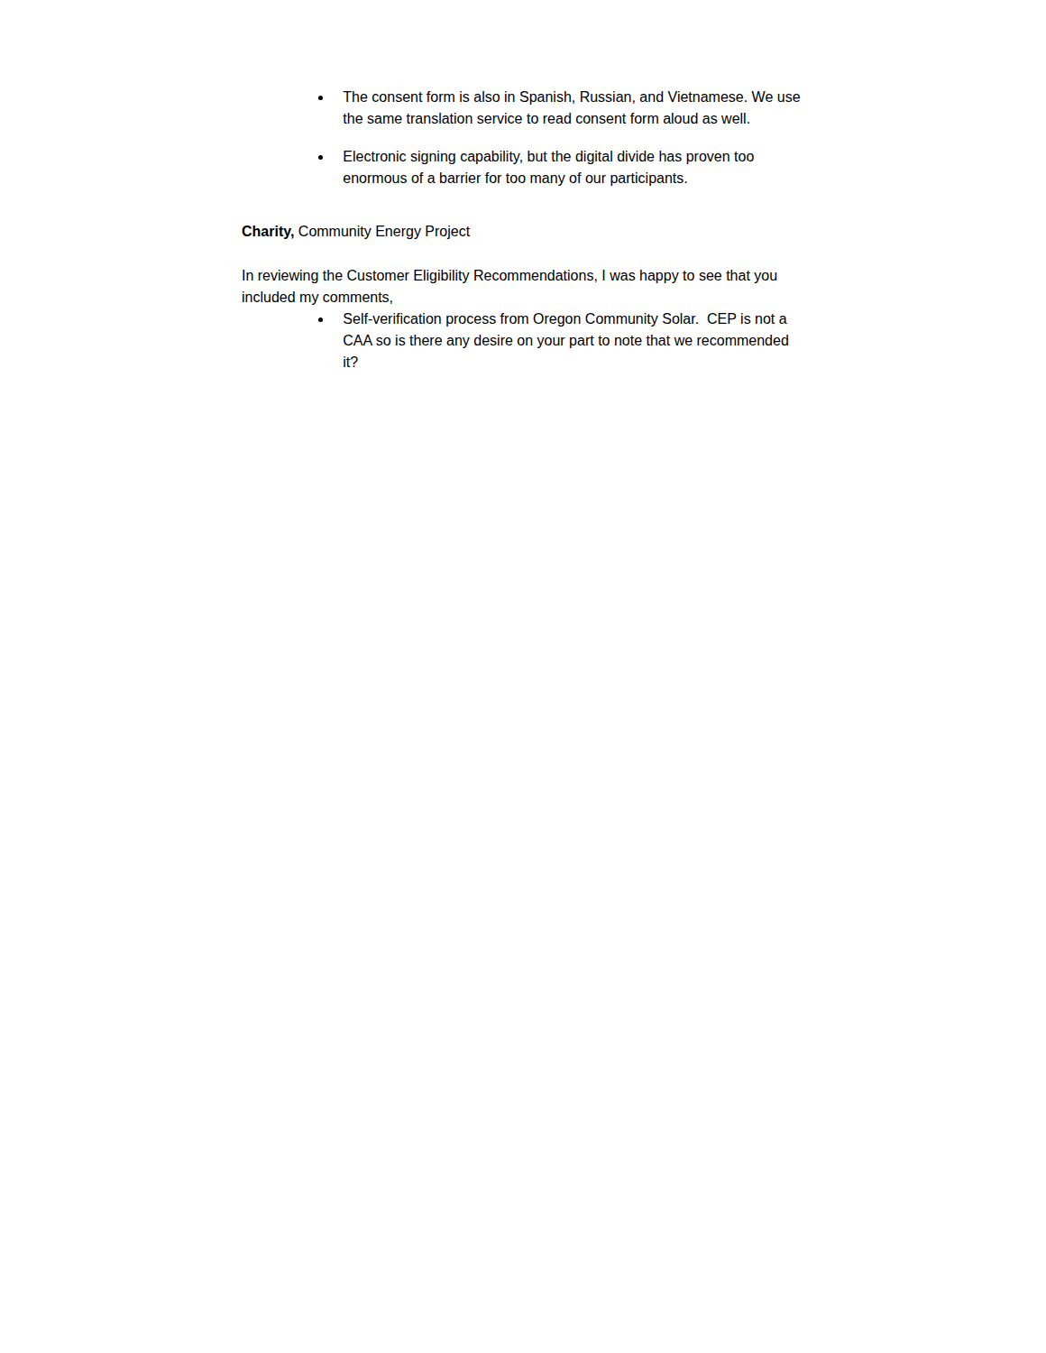The consent form is also in Spanish, Russian, and Vietnamese. We use the same translation service to read consent form aloud as well.
Electronic signing capability, but the digital divide has proven too enormous of a barrier for too many of our participants.
Charity, Community Energy Project
In reviewing the Customer Eligibility Recommendations, I was happy to see that you included my comments,
Self-verification process from Oregon Community Solar. CEP is not a CAA so is there any desire on your part to note that we recommended it?